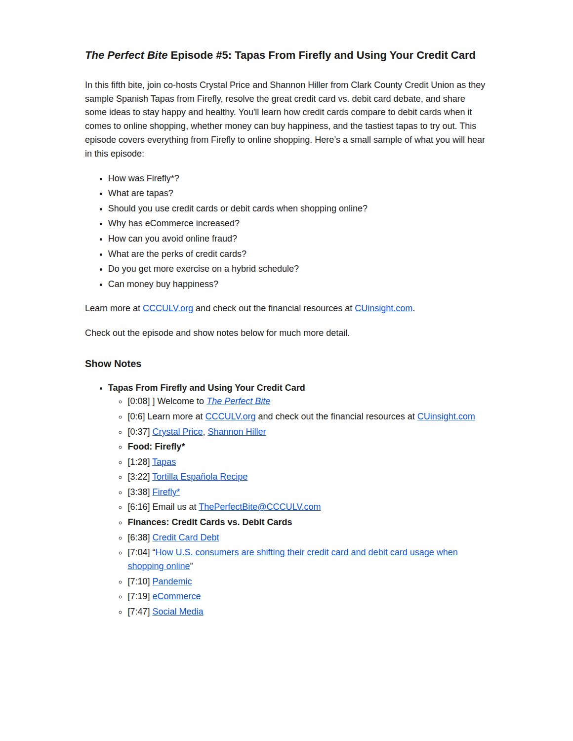The Perfect Bite Episode #5: Tapas From Firefly and Using Your Credit Card
In this fifth bite, join co-hosts Crystal Price and Shannon Hiller from Clark County Credit Union as they sample Spanish Tapas from Firefly, resolve the great credit card vs. debit card debate, and share some ideas to stay happy and healthy. You'll learn how credit cards compare to debit cards when it comes to online shopping, whether money can buy happiness, and the tastiest tapas to try out. This episode covers everything from Firefly to online shopping. Here’s a small sample of what you will hear in this episode:
How was Firefly*?
What are tapas?
Should you use credit cards or debit cards when shopping online?
Why has eCommerce increased?
How can you avoid online fraud?
What are the perks of credit cards?
Do you get more exercise on a hybrid schedule?
Can money buy happiness?
Learn more at CCCULV.org and check out the financial resources at CUinsight.com.
Check out the episode and show notes below for much more detail.
Show Notes
Tapas From Firefly and Using Your Credit Card
[0:08] ] Welcome to The Perfect Bite
[0:6] Learn more at CCCULV.org and check out the financial resources at CUinsight.com
[0:37] Crystal Price, Shannon Hiller
Food: Firefly*
[1:28] Tapas
[3:22] Tortilla Española Recipe
[3:38] Firefly*
[6:16] Email us at ThePerfectBite@CCCULV.com
Finances: Credit Cards vs. Debit Cards
[6:38] Credit Card Debt
[7:04] “How U.S. consumers are shifting their credit card and debit card usage when shopping online”
[7:10] Pandemic
[7:19] eCommerce
[7:47] Social Media